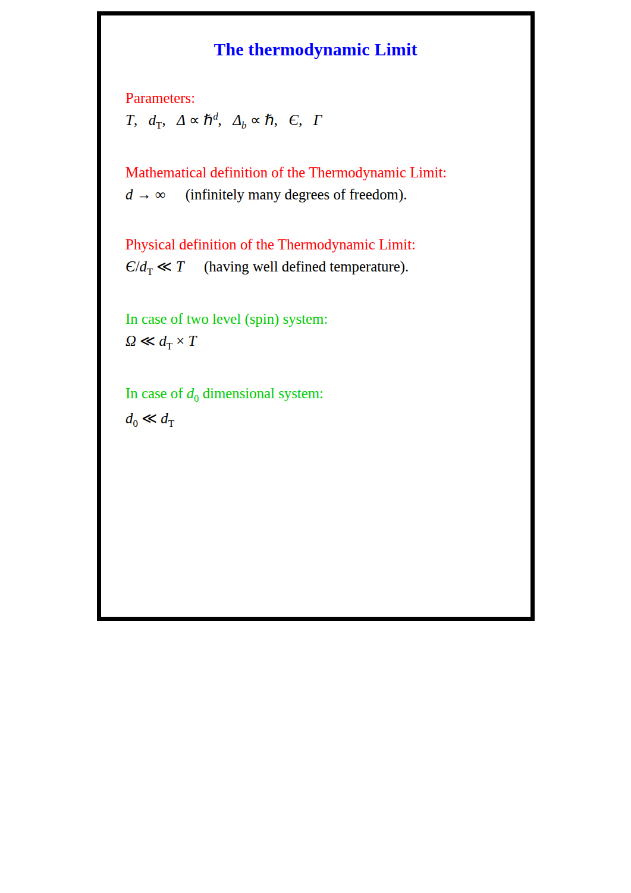The thermodynamic Limit
Parameters:
T, dT, Δ ∝ ℏd, Δb ∝ ℏ, Є, Γ
Mathematical definition of the Thermodynamic Limit:
d → ∞ (infinitely many degrees of freedom).
Physical definition of the Thermodynamic Limit:
Є/dT ≪ T (having well defined temperature).
In case of two level (spin) system:
Ω ≪ dT × T
In case of d0 dimensional system:
d0 ≪ dT